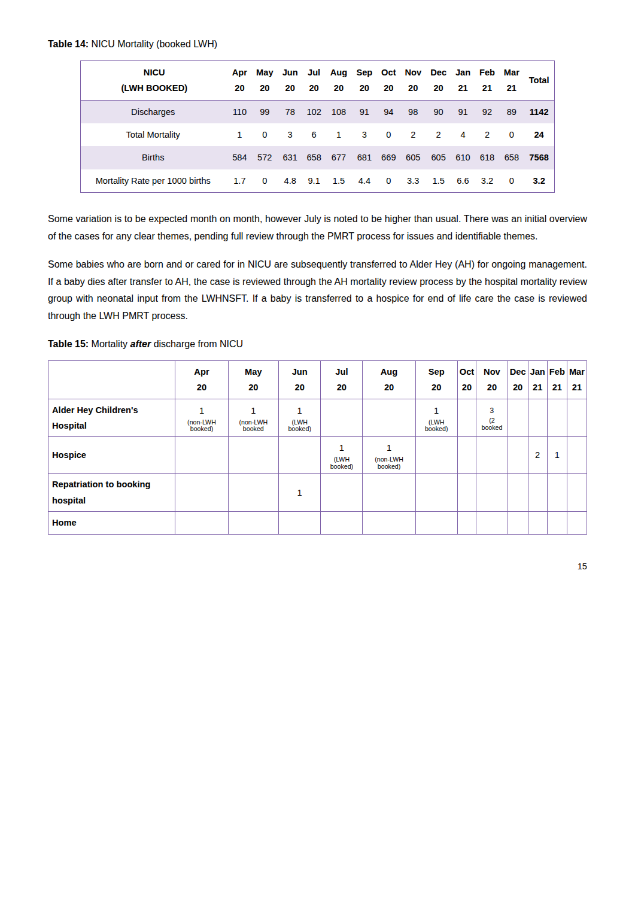Table 14: NICU Mortality (booked LWH)
| NICU (LWH BOOKED) | Apr 20 | May 20 | Jun 20 | Jul 20 | Aug 20 | Sep 20 | Oct 20 | Nov 20 | Dec 20 | Jan 21 | Feb 21 | Mar 21 | Total |
| --- | --- | --- | --- | --- | --- | --- | --- | --- | --- | --- | --- | --- | --- |
| Discharges | 110 | 99 | 78 | 102 | 108 | 91 | 94 | 98 | 90 | 91 | 92 | 89 | 1142 |
| Total Mortality | 1 | 0 | 3 | 6 | 1 | 3 | 0 | 2 | 2 | 4 | 2 | 0 | 24 |
| Births | 584 | 572 | 631 | 658 | 677 | 681 | 669 | 605 | 605 | 610 | 618 | 658 | 7568 |
| Mortality Rate per 1000 births | 1.7 | 0 | 4.8 | 9.1 | 1.5 | 4.4 | 0 | 3.3 | 1.5 | 6.6 | 3.2 | 0 | 3.2 |
Some variation is to be expected month on month, however July is noted to be higher than usual. There was an initial overview of the cases for any clear themes, pending full review through the PMRT process for issues and identifiable themes.
Some babies who are born and or cared for in NICU are subsequently transferred to Alder Hey (AH) for ongoing management. If a baby dies after transfer to AH, the case is reviewed through the AH mortality review process by the hospital mortality review group with neonatal input from the LWHNSFT. If a baby is transferred to a hospice for end of life care the case is reviewed through the LWH PMRT process.
Table 15: Mortality after discharge from NICU
| | Apr 20 | May 20 | Jun 20 | Jul 20 | Aug 20 | Sep 20 | Oct 20 | Nov 20 | Dec 20 | Jan 21 | Feb 21 | Mar 21 |
| --- | --- | --- | --- | --- | --- | --- | --- | --- | --- | --- | --- | --- |
| Alder Hey Children's Hospital | 1 (non-LWH booked) | 1 (non-LWH booked | 1 (LWH booked) | | | 1 (LWH booked) | | 3 (2 booked | | | | |
| Hospice | | | | 1 (LWH booked) | 1 (non-LWH booked) | | | | | 2 | 1 | |
| Repatriation to booking hospital | | | 1 | | | | | | | | | |
| Home | | | | | | | | | | | | |
15